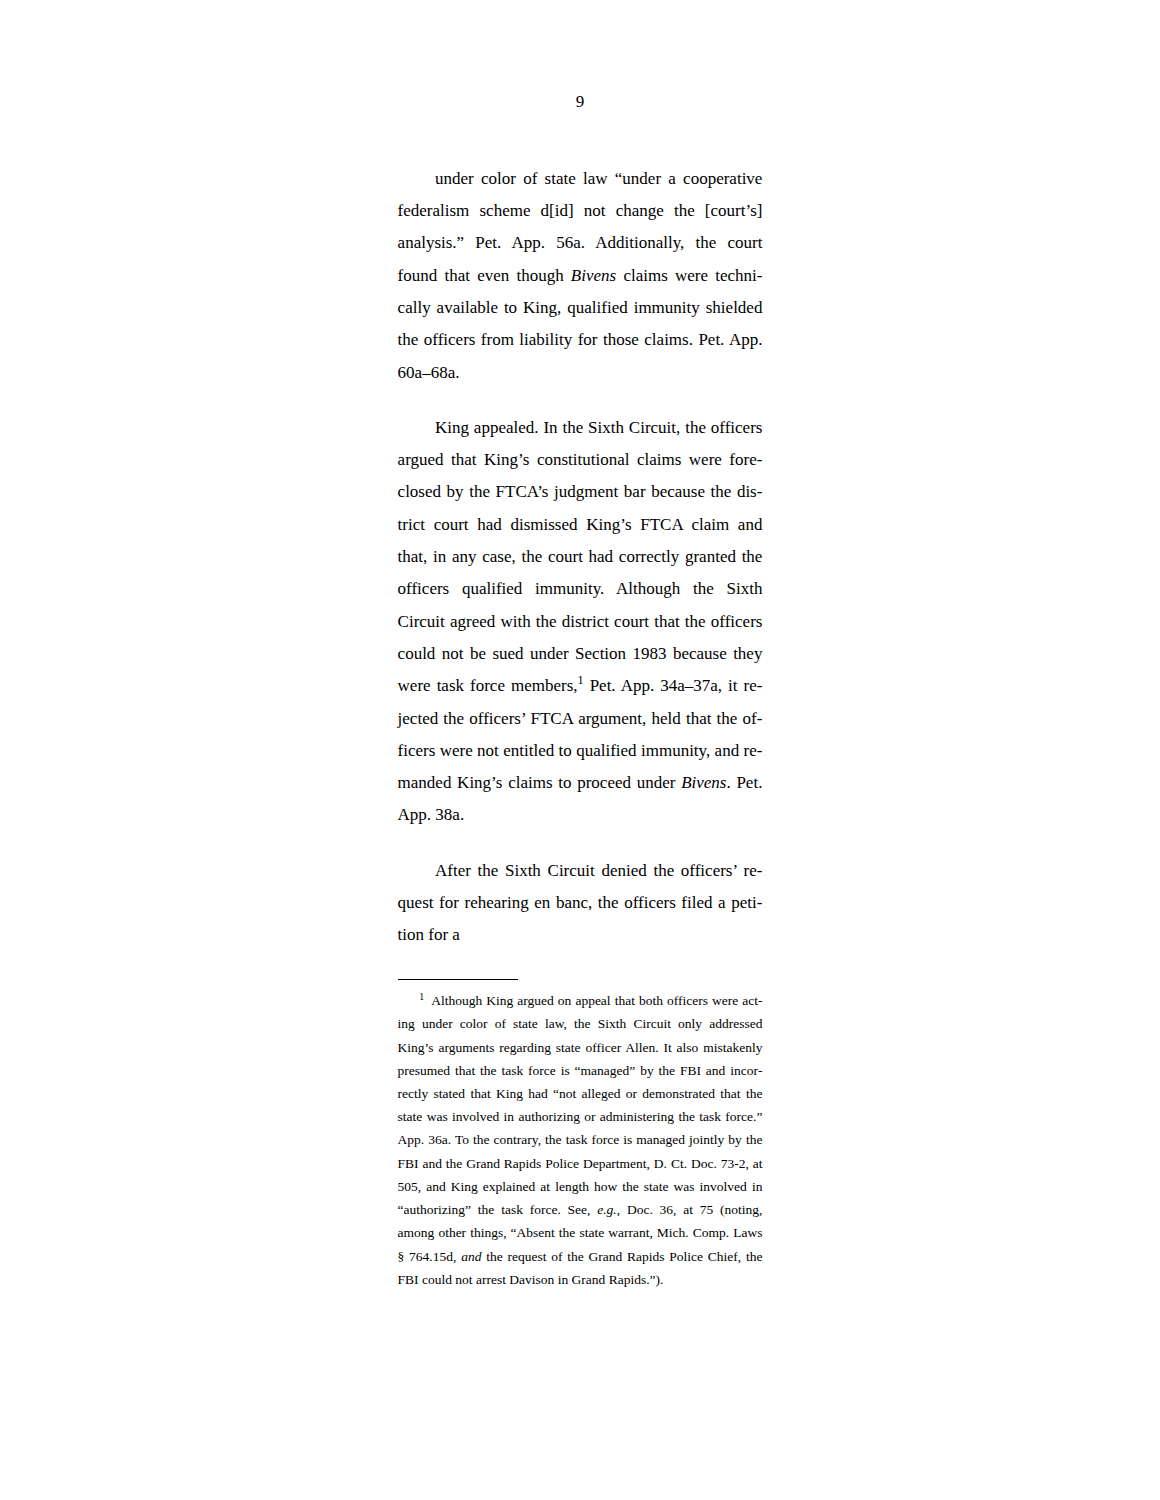9
under color of state law “under a cooperative federalism scheme d[id] not change the [court’s] analysis.” Pet. App. 56a. Additionally, the court found that even though Bivens claims were technically available to King, qualified immunity shielded the officers from liability for those claims. Pet. App. 60a–68a.
King appealed. In the Sixth Circuit, the officers argued that King’s constitutional claims were foreclosed by the FTCA’s judgment bar because the district court had dismissed King’s FTCA claim and that, in any case, the court had correctly granted the officers qualified immunity. Although the Sixth Circuit agreed with the district court that the officers could not be sued under Section 1983 because they were task force members,1 Pet. App. 34a–37a, it rejected the officers’ FTCA argument, held that the officers were not entitled to qualified immunity, and remanded King’s claims to proceed under Bivens. Pet. App. 38a.
After the Sixth Circuit denied the officers’ request for rehearing en banc, the officers filed a petition for a
1 Although King argued on appeal that both officers were acting under color of state law, the Sixth Circuit only addressed King’s arguments regarding state officer Allen. It also mistakenly presumed that the task force is “managed” by the FBI and incorrectly stated that King had “not alleged or demonstrated that the state was involved in authorizing or administering the task force.” App. 36a. To the contrary, the task force is managed jointly by the FBI and the Grand Rapids Police Department, D. Ct. Doc. 73-2, at 505, and King explained at length how the state was involved in “authorizing” the task force. See, e.g., Doc. 36, at 75 (noting, among other things, “Absent the state warrant, Mich. Comp. Laws § 764.15d, and the request of the Grand Rapids Police Chief, the FBI could not arrest Davison in Grand Rapids.”).